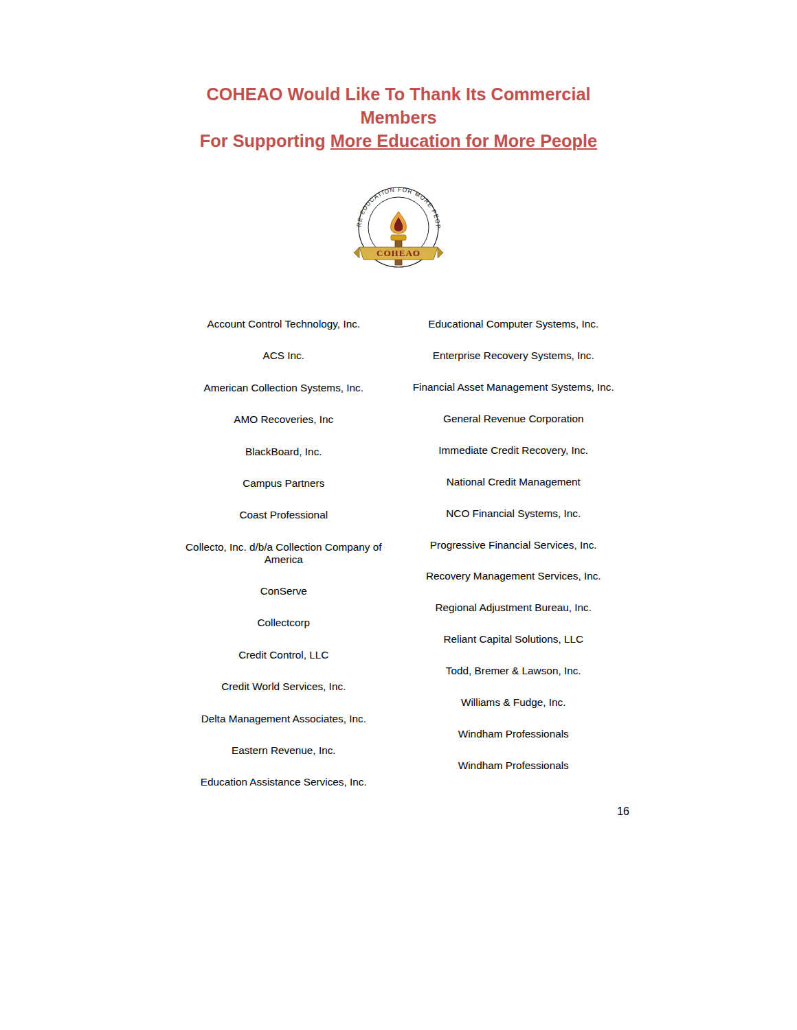COHEAO Would Like To Thank Its Commercial Members
For Supporting More Education for More People
MORE EDUCATION FOR MORE PEOPLE COHEAO
Account Control Technology, Inc.
ACS Inc.
American Collection Systems, Inc.
AMO Recoveries, Inc
BlackBoard, Inc.
Campus Partners
Coast Professional
Collecto, Inc. d/b/a Collection Company of America
ConServe
Collectcorp
Credit Control, LLC
Credit World Services, Inc.
Delta Management Associates, Inc.
Eastern Revenue, Inc.
Education Assistance Services, Inc.
Educational Computer Systems, Inc.
Enterprise Recovery Systems, Inc.
Financial Asset Management Systems, Inc.
General Revenue Corporation
Immediate Credit Recovery, Inc.
National Credit Management
NCO Financial Systems, Inc.
Progressive Financial Services, Inc.
Recovery Management Services, Inc.
Regional Adjustment Bureau, Inc.
Reliant Capital Solutions, LLC
Todd, Bremer & Lawson, Inc.
Williams & Fudge, Inc.
Windham Professionals
Windham Professionals
16